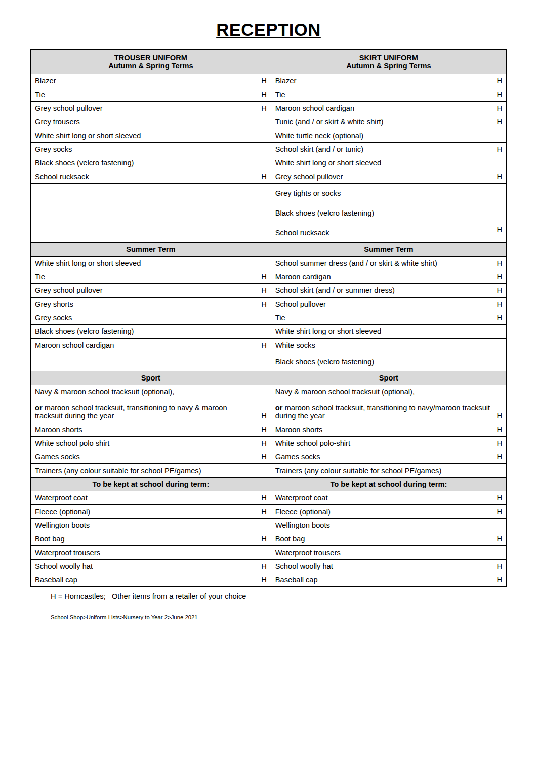RECEPTION
| TROUSER UNIFORM Autumn & Spring Terms | SKIRT UNIFORM Autumn & Spring Terms |
| Blazer H | Blazer H |
| Tie H | Tie H |
| Grey school pullover H | Maroon school cardigan H |
| Grey trousers | Tunic (and / or skirt & white shirt) H |
| White shirt long or short sleeved | White turtle neck (optional) |
| Grey socks | School skirt (and / or tunic) H |
| Black shoes (velcro fastening) | White shirt long or short sleeved |
| School rucksack H | Grey school pullover H |
| | Grey tights or socks |
| | Black shoes (velcro fastening) |
| | School rucksack H |
| Summer Term | Summer Term |
| White shirt long or short sleeved | School summer dress (and / or skirt & white shirt) H |
| Tie H | Maroon cardigan H |
| Grey school pullover H | School skirt (and / or summer dress) H |
| Grey shorts H | School pullover H |
| Grey socks | Tie H |
| Black shoes (velcro fastening) | White shirt long or short sleeved |
| Maroon school cardigan H | White socks |
| | Black shoes (velcro fastening) |
| Sport | Sport |
| Navy & maroon school tracksuit (optional), or maroon school tracksuit, transitioning to navy & maroon tracksuit during the year H | Navy & maroon school tracksuit (optional), or maroon school tracksuit, transitioning to navy/maroon tracksuit during the year H |
| Maroon shorts H | Maroon shorts H |
| White school polo shirt H | White school polo-shirt H |
| Games socks H | Games socks H |
| Trainers (any colour suitable for school PE/games) | Trainers (any colour suitable for school PE/games) |
| To be kept at school during term: | To be kept at school during term: |
| Waterproof coat H | Waterproof coat H |
| Fleece (optional) H | Fleece (optional) H |
| Wellington boots | Wellington boots |
| Boot bag H | Boot bag H |
| Waterproof trousers | Waterproof trousers |
| School woolly hat H | School woolly hat H |
| Baseball cap H | Baseball cap H |
H = Horncastles; Other items from a retailer of your choice
School Shop>Uniform Lists>Nursery to Year 2>June 2021